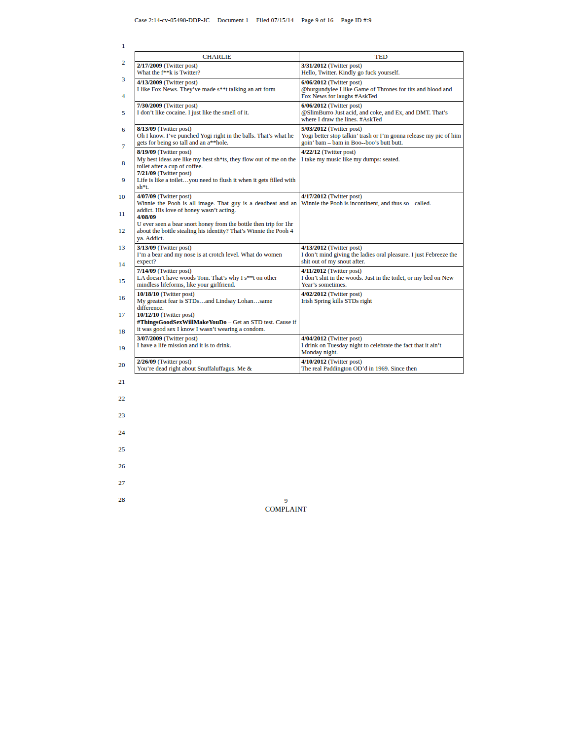Case 2:14-cv-05498-DDP-JC Document 1 Filed 07/15/14 Page 9 of 16 Page ID #:9
1
2
3
4
5
6
7
8
9
10
11
12
13
14
15
16
17
18
19
20
21
22
23
24
25
26
27
28
| CHARLIE | TED |
| --- | --- |
| 2/17/2009 (Twitter post) What the f**k is Twitter? | 3/31/2012 (Twitter post) Hello, Twitter. Kindly go fuck yourself. |
| 4/13/2009 (Twitter post) I like Fox News. They’ve made s**t talking an art form | 6/06/2012 (Twitter post) @burgundylee I like Game of Thrones for tits and blood and Fox News for laughs #AskTed |
| 7/30/2009 (Twitter post) I don’t like cocaine. I just like the smell of it. | 6/06/2012 (Twitter post) @SlimBurro Just acid, and coke, and Ex, and DMT. That’s where I draw the lines. #AskTed |
| 8/13/09 (Twitter post) Oh I know. I’ve punched Yogi right in the balls. That’s what he gets for being so tall and an a**hole. | 5/03/2012 (Twitter post) Yogi better stop talkin’ trash or I’m gonna release my pic of him goin’ bam – bam in Boo--boo’s butt butt. |
| 8/19/09 (Twitter post) My best ideas are like my best sh*ts, they flow out of me on the toilet after a cup of coffee. 7/21/09 (Twitter post) Life is like a toilet…you need to flush it when it gets filled with sh*t. | 4/22/12 (Twitter post) I take my music like my dumps: seated. |
| 4/07/09 (Twitter post) Winnie the Pooh is all image. That guy is a deadbeat and an addict. His love of honey wasn’t acting. 4/08/09 U ever seen a bear snort honey from the bottle then trip for 1hr about the bottle stealing his identity? That’s Winnie the Pooh 4 ya. Addict. | 4/17/2012 (Twitter post) Winnie the Pooh is incontinent, and thus so --called. |
| 3/13/09 (Twitter post) I’m a bear and my nose is at crotch level. What do women expect? | 4/13/2012 (Twitter post) I don’t mind giving the ladies oral pleasure. I just Febreeze the shit out of my snout after. |
| 7/14/09 (Twitter post) LA doesn’t have woods Tom. That’s why I s**t on other mindless lifeforms, like your girlfriend. | 4/11/2012 (Twitter post) I don’t shit in the woods. Just in the toilet, or my bed on New Year’s sometimes. |
| 10/18/10 (Twitter post) My greatest fear is STDs…and Lindsay Lohan…same difference. 10/12/10 (Twitter post) #ThingsGoodSexWillMakeYouDo – Get an STD test. Cause if it was good sex I know I wasn’t wearing a condom. | 4/02/2012 (Twitter post) Irish Spring kills STDs right |
| 3/07/2009 (Twitter post) I have a life mission and it is to drink. | 4/04/2012 (Twitter post) I drink on Tuesday night to celebrate the fact that it ain’t Monday night. |
| 2/26/09 (Twitter post) You’re dead right about Snuffaluffagus. Me & | 4/10/2012 (Twitter post) The real Paddington OD’d in 1969. Since then |
9
COMPLAINT